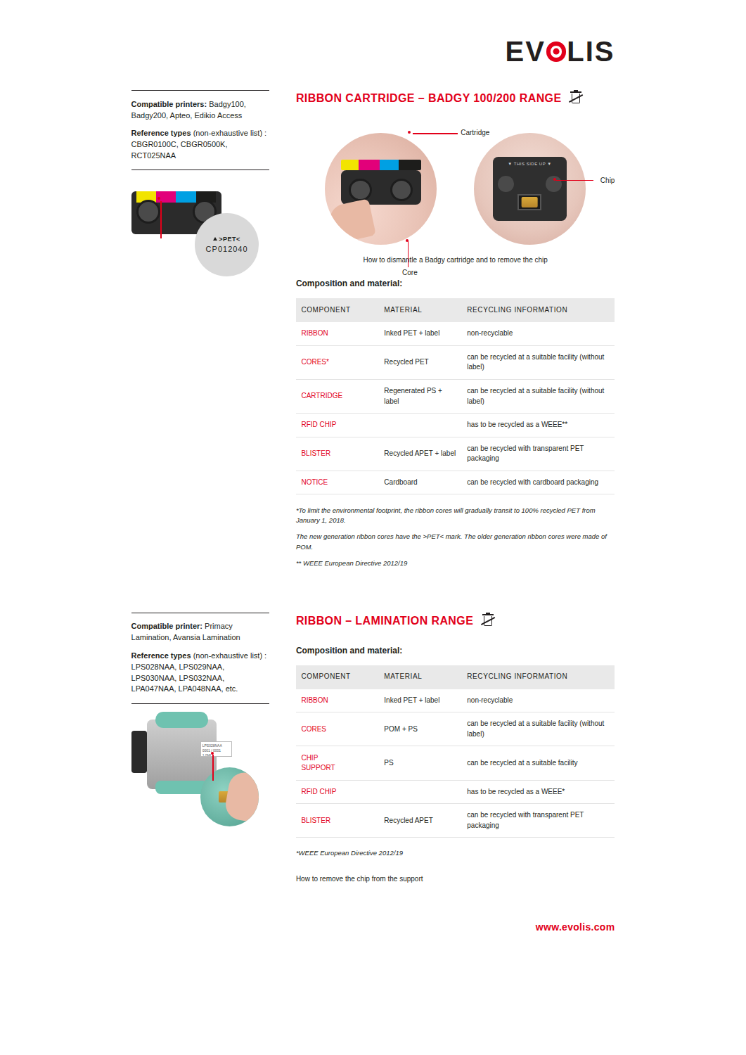EV LIS
Compatible printers: Badgy100, Badgy200, Apteo, Edikio Access
Reference types (non-exhaustive list) : CBGR0100C, CBGR0500K, RCT025NAA
>PET<
CP012040
RIBBON CARTRIDGE – BADGY 100/200 RANGE
▼ THIS SIDE UP ▼
Cartridge
Chip
Core
How to dismantle a Badgy cartridge and to remove the chip
Composition and material:
| COMPONENT | MATERIAL | RECYCLING INFORMATION |
| --- | --- | --- |
| RIBBON | Inked PET + label | non-recyclable |
| CORES* | Recycled PET | can be recycled at a suitable facility (without label) |
| CARTRIDGE | Regenerated PS + label | can be recycled at a suitable facility (without label) |
| RFID CHIP | | has to be recycled as a WEEE** |
| BLISTER | Recycled APET + label | can be recycled with transparent PET packaging |
| NOTICE | Cardboard | can be recycled with cardboard packaging |
*To limit the environmental footprint, the ribbon cores will gradually transit to 100% recycled PET from January 1, 2018.
The new generation ribbon cores have the >PET< mark. The older generation ribbon cores were made of POM.
** WEEE European Directive 2012/19
Compatible printer: Primacy Lamination, Avansia Lamination
Reference types (non-exhaustive list) : LPS028NAA, LPS029NAA, LPS030NAA, LPS032NAA, LPA047NAA, LPA048NAA, etc.
LPS028NAA
0001 / 0001
1.0ML
RIBBON – LAMINATION RANGE
Composition and material:
| COMPONENT | MATERIAL | RECYCLING INFORMATION |
| --- | --- | --- |
| RIBBON | Inked PET + label | non-recyclable |
| CORES | POM + PS | can be recycled at a suitable facility (without label) |
| CHIP SUPPORT | PS | can be recycled at a suitable facility |
| RFID CHIP | | has to be recycled as a WEEE* |
| BLISTER | Recycled APET | can be recycled with transparent PET packaging |
*WEEE European Directive 2012/19
How to remove the chip from the support
www.evolis.com